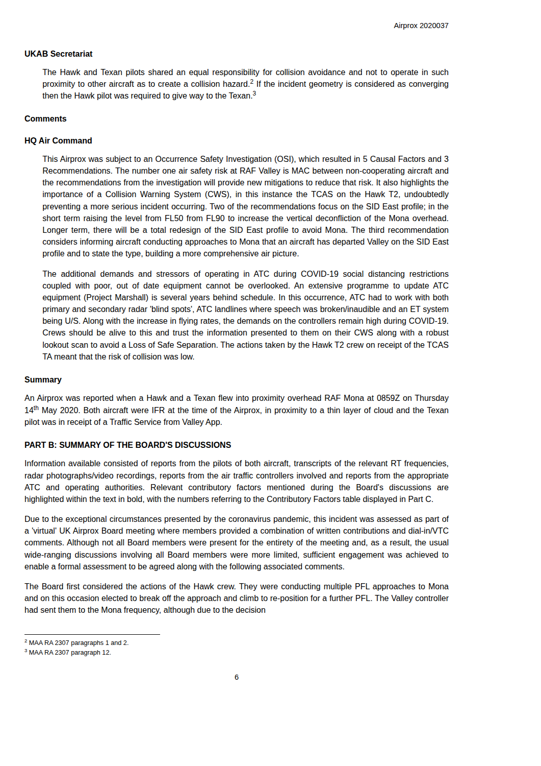Airprox 2020037
UKAB Secretariat
The Hawk and Texan pilots shared an equal responsibility for collision avoidance and not to operate in such proximity to other aircraft as to create a collision hazard.2 If the incident geometry is considered as converging then the Hawk pilot was required to give way to the Texan.3
Comments
HQ Air Command
This Airprox was subject to an Occurrence Safety Investigation (OSI), which resulted in 5 Causal Factors and 3 Recommendations. The number one air safety risk at RAF Valley is MAC between non-cooperating aircraft and the recommendations from the investigation will provide new mitigations to reduce that risk. It also highlights the importance of a Collision Warning System (CWS), in this instance the TCAS on the Hawk T2, undoubtedly preventing a more serious incident occurring. Two of the recommendations focus on the SID East profile; in the short term raising the level from FL50 from FL90 to increase the vertical deconfliction of the Mona overhead. Longer term, there will be a total redesign of the SID East profile to avoid Mona. The third recommendation considers informing aircraft conducting approaches to Mona that an aircraft has departed Valley on the SID East profile and to state the type, building a more comprehensive air picture.
The additional demands and stressors of operating in ATC during COVID-19 social distancing restrictions coupled with poor, out of date equipment cannot be overlooked. An extensive programme to update ATC equipment (Project Marshall) is several years behind schedule. In this occurrence, ATC had to work with both primary and secondary radar 'blind spots', ATC landlines where speech was broken/inaudible and an ET system being U/S. Along with the increase in flying rates, the demands on the controllers remain high during COVID-19. Crews should be alive to this and trust the information presented to them on their CWS along with a robust lookout scan to avoid a Loss of Safe Separation. The actions taken by the Hawk T2 crew on receipt of the TCAS TA meant that the risk of collision was low.
Summary
An Airprox was reported when a Hawk and a Texan flew into proximity overhead RAF Mona at 0859Z on Thursday 14th May 2020. Both aircraft were IFR at the time of the Airprox, in proximity to a thin layer of cloud and the Texan pilot was in receipt of a Traffic Service from Valley App.
PART B: SUMMARY OF THE BOARD'S DISCUSSIONS
Information available consisted of reports from the pilots of both aircraft, transcripts of the relevant RT frequencies, radar photographs/video recordings, reports from the air traffic controllers involved and reports from the appropriate ATC and operating authorities. Relevant contributory factors mentioned during the Board's discussions are highlighted within the text in bold, with the numbers referring to the Contributory Factors table displayed in Part C.
Due to the exceptional circumstances presented by the coronavirus pandemic, this incident was assessed as part of a 'virtual' UK Airprox Board meeting where members provided a combination of written contributions and dial-in/VTC comments. Although not all Board members were present for the entirety of the meeting and, as a result, the usual wide-ranging discussions involving all Board members were more limited, sufficient engagement was achieved to enable a formal assessment to be agreed along with the following associated comments.
The Board first considered the actions of the Hawk crew. They were conducting multiple PFL approaches to Mona and on this occasion elected to break off the approach and climb to re-position for a further PFL. The Valley controller had sent them to the Mona frequency, although due to the decision
2 MAA RA 2307 paragraphs 1 and 2.
3 MAA RA 2307 paragraph 12.
6